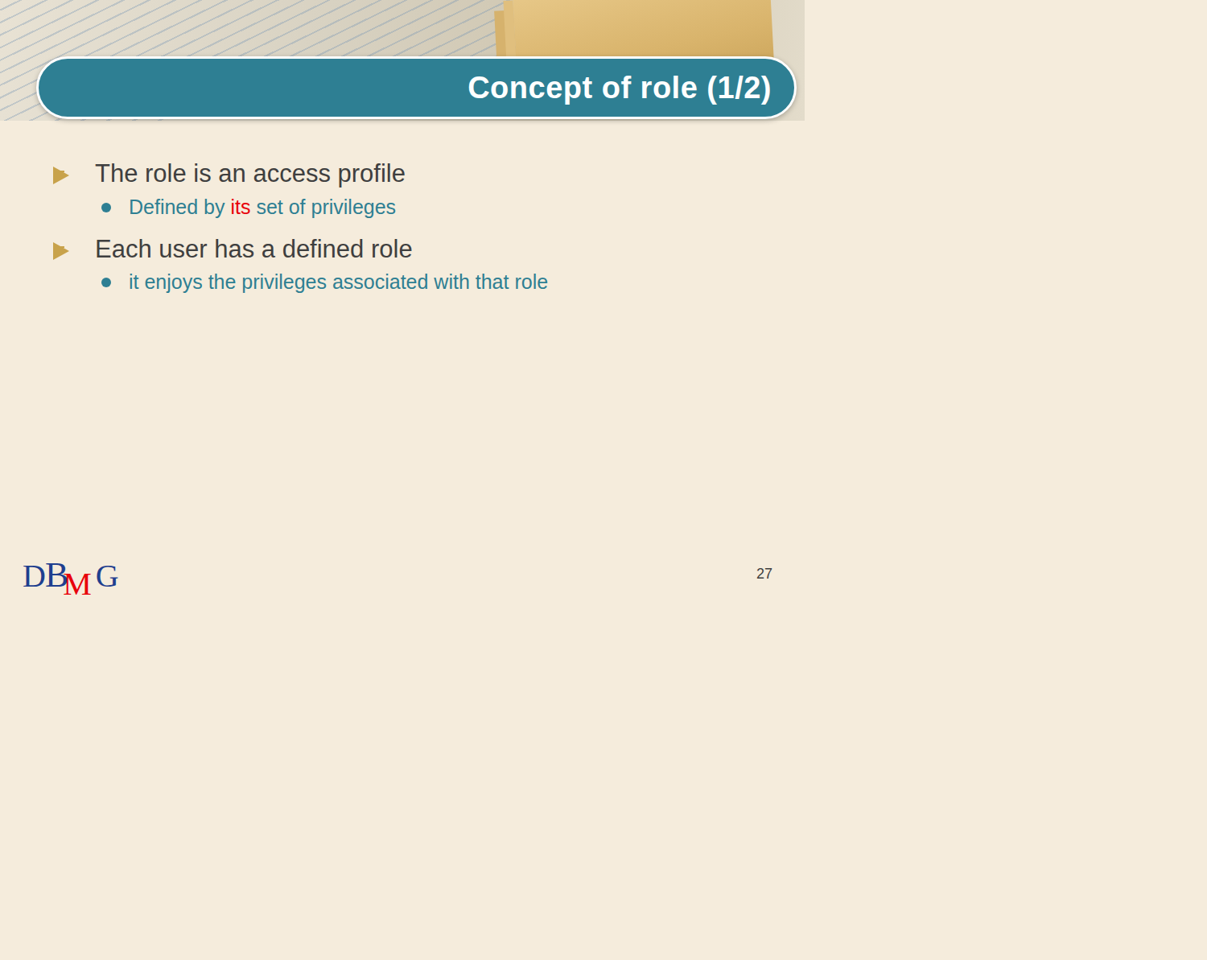Concept of role (1/2)
The role is an access profile
Defined by its set of privileges
Each user has a defined role
it enjoys the privileges associated with that role
DBMG
27